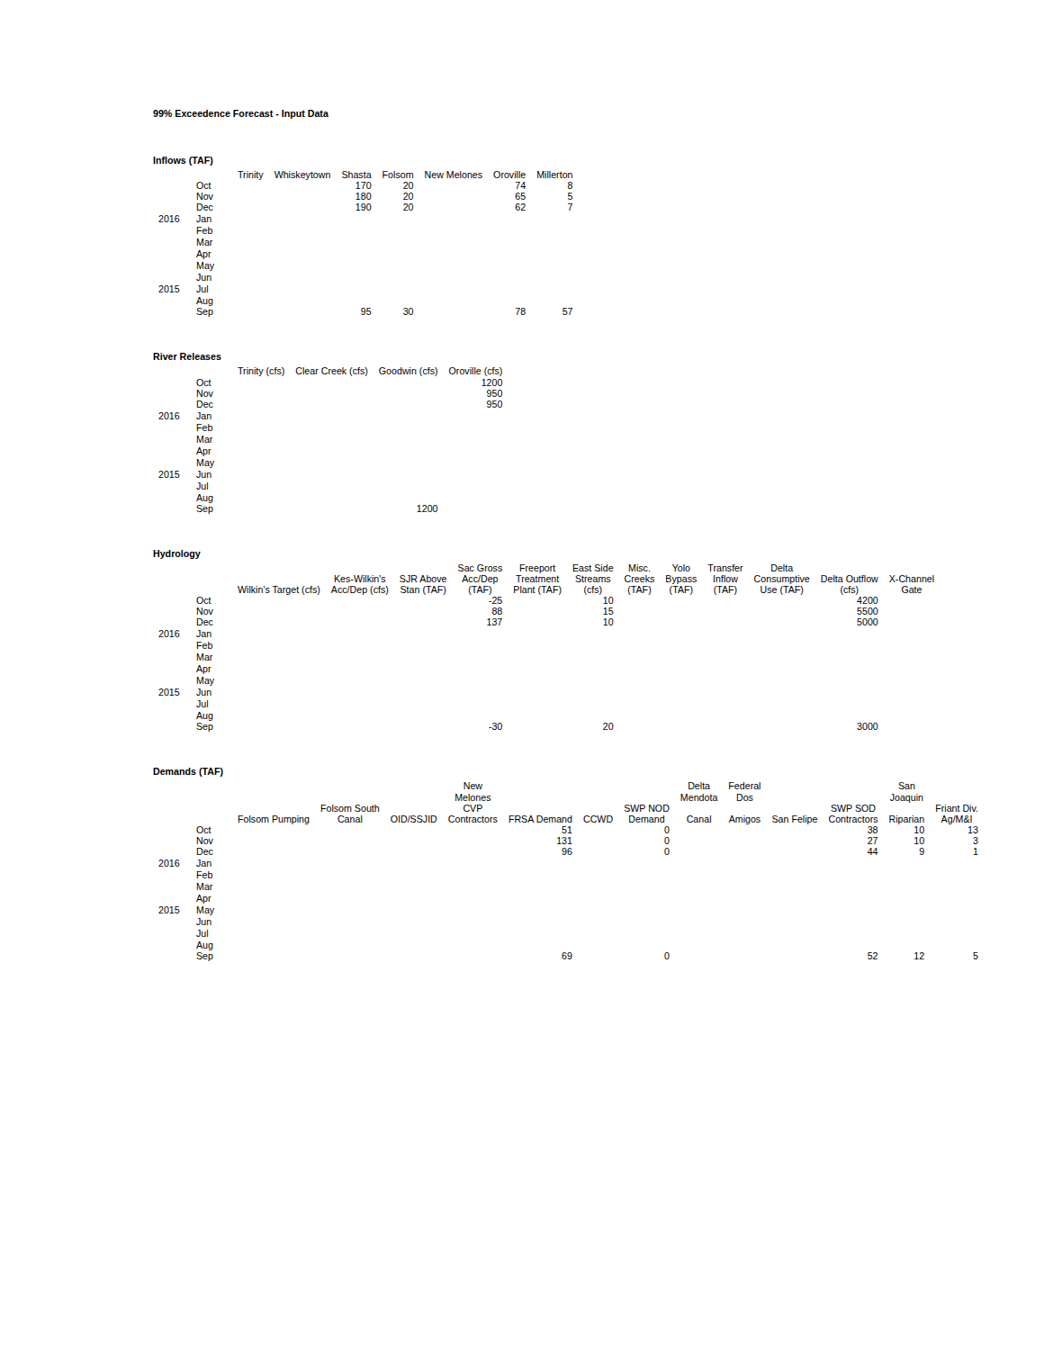99% Exceedence Forecast - Input Data
Inflows (TAF)
| | | Trinity | Whiskeytown | Shasta | Folsom | New Melones | Oroville | Millerton |
| | Oct | | | 170 | 20 | | 74 | 8 |
| | Nov | | | 180 | 20 | | 65 | 5 |
| | Dec | | | 190 | 20 | | 62 | 7 |
| 2016 | Jan | | | | | | | |
| | Feb | | | | | | | |
| | Mar | | | | | | | |
| | Apr | | | | | | | |
| | May | | | | | | | |
| | Jun | | | | | | | |
| 2015 | Jul | | | | | | | |
| | Aug | | | | | | | |
| | Sep | | | 95 | 30 | | 78 | 57 |
River Releases
| | | Trinity (cfs) | Clear Creek (cfs) | Goodwin (cfs) | Oroville (cfs) |
| | Oct | | | | 1200 |
| | Nov | | | | 950 |
| | Dec | | | | 950 |
| 2016 | Jan | | | | |
| | Feb | | | | |
| | Mar | | | | |
| | Apr | | | | |
| | May | | | | |
| 2015 | Jun | | | | |
| | Jul | | | | |
| | Aug | | | | |
| | Sep | | | 1200 | |
Hydrology
| | | | Kes-Wilkin's | SJR Above | Sac Gross Acc/Dep | Freeport Treatment | East Side Streams | Misc. Creeks | Yolo Bypass | Transfer Inflow | Delta Consumptive | Delta Outflow | X-Channel |
| | | Wilkin's Target (cfs) | Acc/Dep (cfs) | Stan (TAF) | (TAF) | Plant (TAF) | (cfs) | (TAF) | (TAF) | (TAF) | Use (TAF) | (cfs) | Gate |
| | Oct | | | | -25 | | 10 | | | | | 4200 | |
| | Nov | | | | 88 | | 15 | | | | | 5500 | |
| | Dec | | | | 137 | | 10 | | | | | 5000 | |
| 2016 | Jan | | | | | | | | | | | | |
| | Feb | | | | | | | | | | | | |
| | Mar | | | | | | | | | | | | |
| | Apr | | | | | | | | | | | | |
| | May | | | | | | | | | | | | |
| 2015 | Jun | | | | | | | | | | | | |
| | Jul | | | | | | | | | | | | |
| | Aug | | | | | | | | | | | | |
| | Sep | | | | -30 | | 20 | | | | | 3000 | |
Demands (TAF)
| | | | | | New Melones | | | | Delta Mendota | Federal Dos | | | San Joaquin | |
| | | Folsom Pumping | Folsom South Canal | OID/SSJID | CVP Contractors | FRSA Demand | CCWD | SWP NOD Demand | Canal | Amigos | San Felipe | SWP SOD Contractors | Riparian | Friant Div. Ag/M&I |
| | Oct | | | | | 51 | | 0 | | | | 38 | 10 | 13 |
| | Nov | | | | | 131 | | 0 | | | | 27 | 10 | 3 |
| | Dec | | | | | 96 | | 0 | | | | 44 | 9 | 1 |
| 2016 | Jan | | | | | | | | | | | | | |
| | Feb | | | | | | | | | | | | | |
| | Mar | | | | | | | | | | | | | |
| | Apr | | | | | | | | | | | | | |
| 2015 | May | | | | | | | | | | | | | |
| | Jun | | | | | | | | | | | | | |
| | Jul | | | | | | | | | | | | | |
| | Aug | | | | | | | | | | | | | |
| | Sep | | | | | 69 | | 0 | | | | 52 | 12 | 5 |